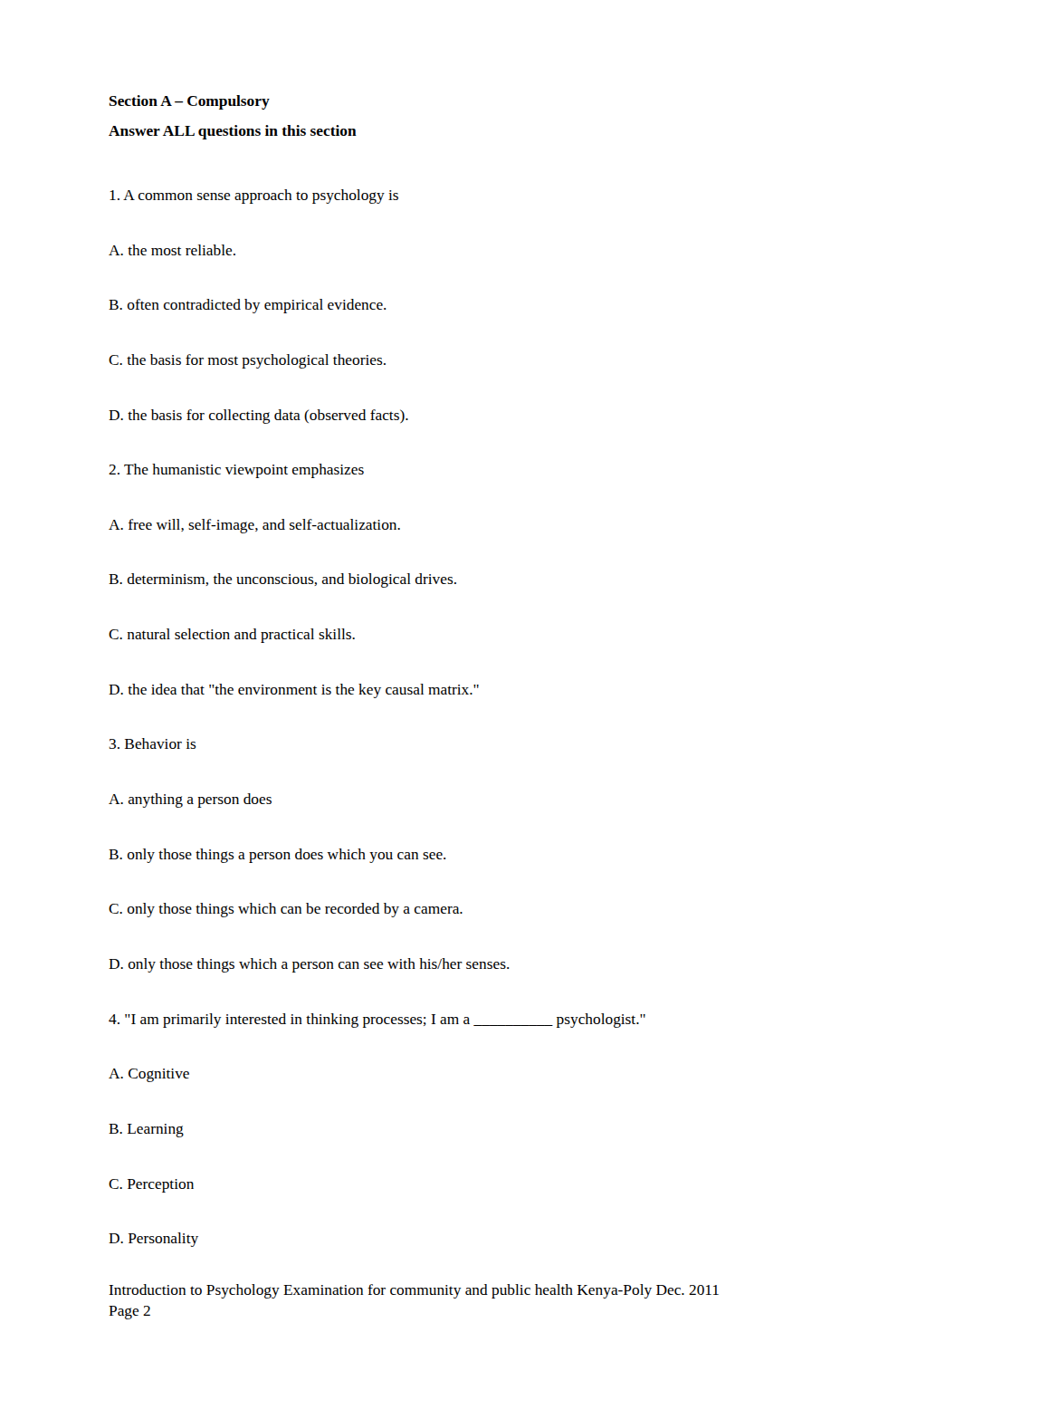Section A – Compulsory
Answer ALL questions in this section
1. A common sense approach to psychology is
A. the most reliable.
B. often contradicted by empirical evidence.
C. the basis for most psychological theories.
D. the basis for collecting data (observed facts).
2. The humanistic viewpoint emphasizes
A. free will, self-image, and self-actualization.
B. determinism, the unconscious, and biological drives.
C. natural selection and practical skills.
D. the idea that "the environment is the key causal matrix."
3. Behavior is
A. anything a person does
B. only those things a person does which you can see.
C. only those things which can be recorded by a camera.
D. only those things which a person can see with his/her senses.
4. "I am primarily interested in thinking processes; I am a __________ psychologist."
A. Cognitive
B. Learning
C. Perception
D. Personality
Introduction to Psychology Examination for community and public health Kenya-Poly Dec. 2011
Page 2